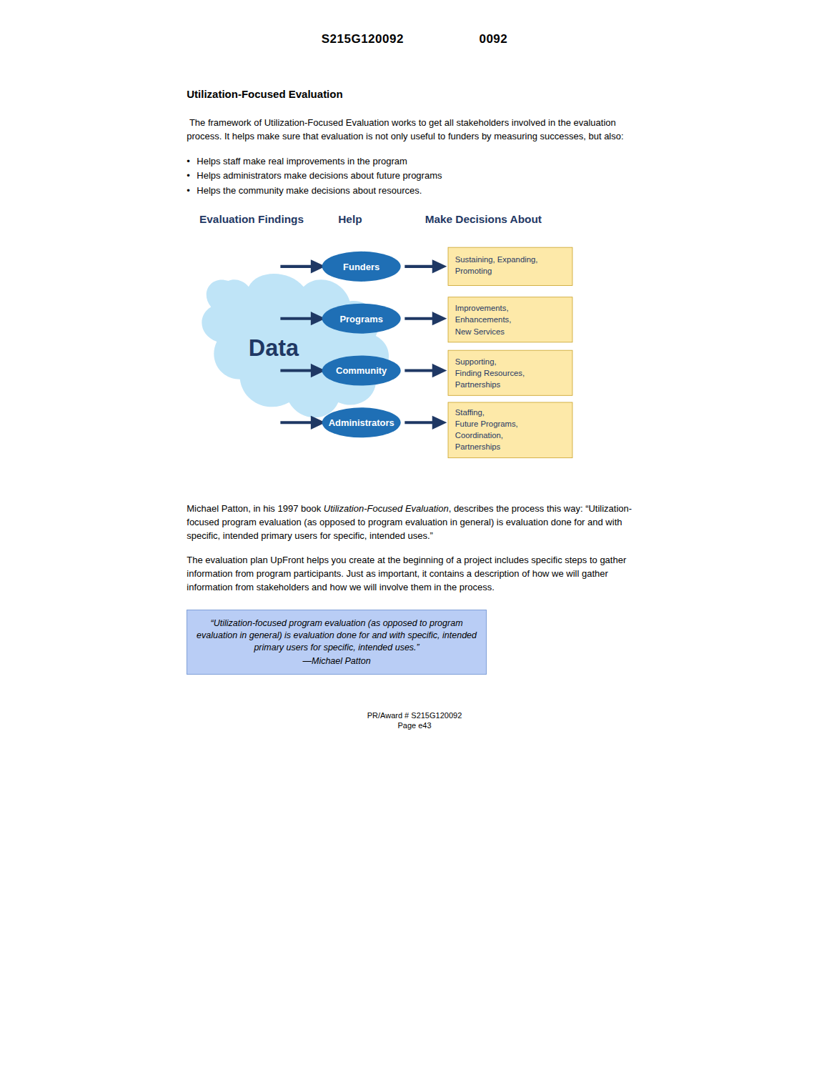S215G1200920092
Utilization-Focused Evaluation
The framework of Utilization-Focused Evaluation works to get all stakeholders involved in the evaluation process. It helps make sure that evaluation is not only useful to funders by measuring successes, but also:
Helps staff make real improvements in the program
Helps administrators make decisions about future programs
Helps the community make decisions about resources.
Evaluation Findings Help Make Decisions About Data Funders Programs Community Administrators Sustaining, Expanding, Promoting Improvements, Enhancements, New Services Supporting, Finding Resources, Partnerships Staffing, Future Programs, Coordination, Partnerships
Michael Patton, in his 1997 book Utilization-Focused Evaluation, describes the process this way: “Utilization-focused program evaluation (as opposed to program evaluation in general) is evaluation done for and with specific, intended primary users for specific, intended uses.”
The evaluation plan UpFront helps you create at the beginning of a project includes specific steps to gather information from program participants. Just as important, it contains a description of how we will gather information from stakeholders and how we will involve them in the process.
“Utilization-focused program evaluation (as opposed to program evaluation in general) is evaluation done for and with specific, intended primary users for specific, intended uses.” —Michael Patton
PR/Award # S215G120092
Page e43